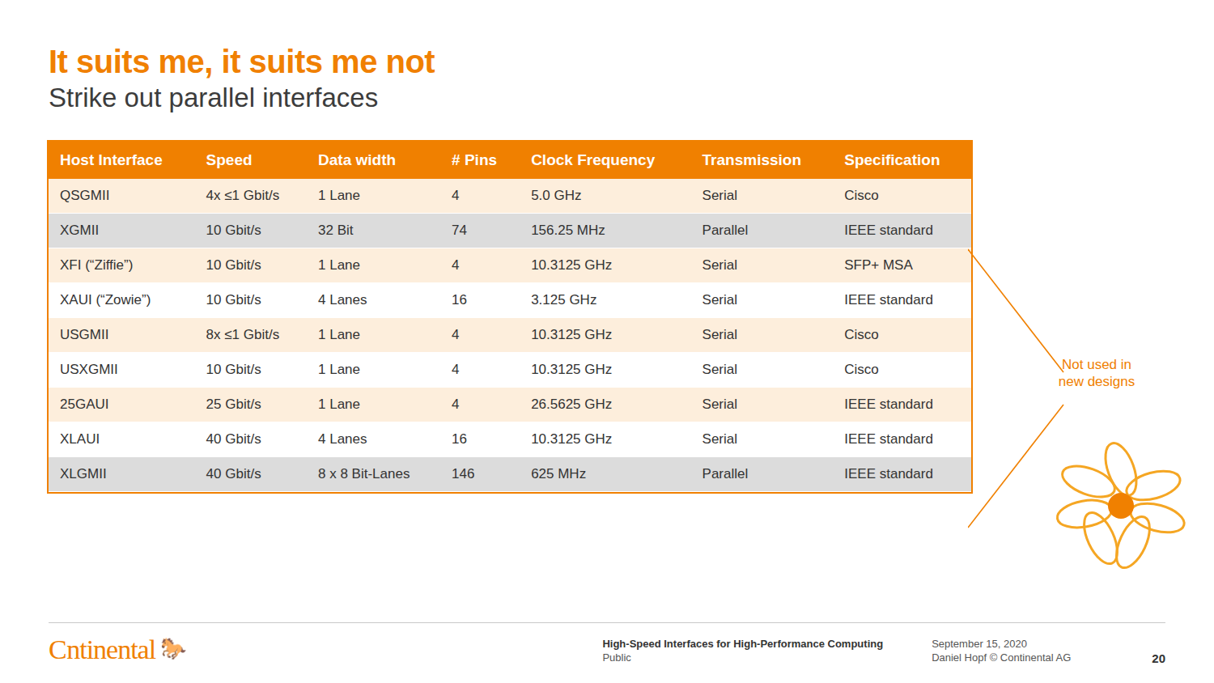It suits me, it suits me not
Strike out parallel interfaces
| Host Interface | Speed | Data width | # Pins | Clock Frequency | Transmission | Specification |
| --- | --- | --- | --- | --- | --- | --- |
| QSGMII | 4x ≤1 Gbit/s | 1 Lane | 4 | 5.0 GHz | Serial | Cisco |
| XGMII | 10 Gbit/s | 32 Bit | 74 | 156.25 MHz | Parallel | IEEE standard |
| XFI (“Ziffie”) | 10 Gbit/s | 1 Lane | 4 | 10.3125 GHz | Serial | SFP+ MSA |
| XAUI (“Zowie”) | 10 Gbit/s | 4 Lanes | 16 | 3.125 GHz | Serial | IEEE standard |
| USGMII | 8x ≤1 Gbit/s | 1 Lane | 4 | 10.3125 GHz | Serial | Cisco |
| USXGMII | 10 Gbit/s | 1 Lane | 4 | 10.3125 GHz | Serial | Cisco |
| 25GAUI | 25 Gbit/s | 1 Lane | 4 | 26.5625 GHz | Serial | IEEE standard |
| XLAUI | 40 Gbit/s | 4 Lanes | 16 | 10.3125 GHz | Serial | IEEE standard |
| XLGMII | 40 Gbit/s | 8 x 8 Bit-Lanes | 146 | 625 MHz | Parallel | IEEE standard |
Not used in
new designs
Cntinental 🐎
High-Speed Interfaces for High-Performance Computing
Public
September 15, 2020
Daniel Hopf © Continental AG
20